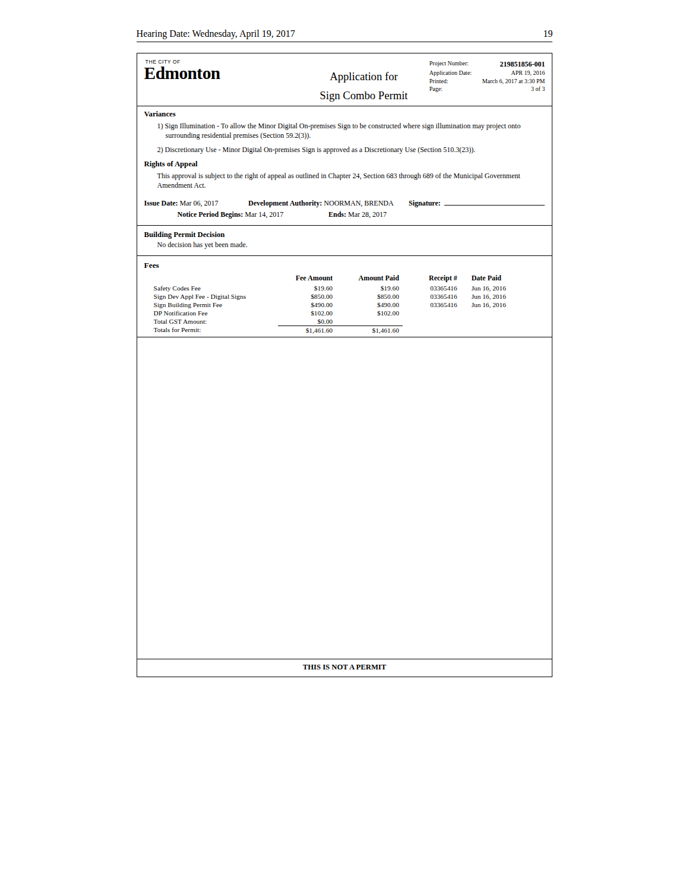Hearing Date: Wednesday, April 19, 2017
19
THE CITY OF
Edmonton
Application for
Sign Combo Permit
Project Number: 219851856-001
Application Date: APR 19, 2016
Printed: March 6, 2017 at 3:30 PM
Page: 3 of 3
Variances
1) Sign Illumination - To allow the Minor Digital On-premises Sign to be constructed where sign illumination may project onto surrounding residential premises (Section 59.2(3)).
2) Discretionary Use - Minor Digital On-premises Sign is approved as a Discretionary Use (Section 510.3(23)).
Rights of Appeal
This approval is subject to the right of appeal as outlined in Chapter 24, Section 683 through 689 of the Municipal Government Amendment Act.
Issue Date: Mar 06, 2017
Development Authority: NOORMAN, BRENDA
Signature:
Notice Period Begins: Mar 14, 2017
Ends: Mar 28, 2017
Building Permit Decision
No decision has yet been made.
Fees
| | Fee Amount | Amount Paid | Receipt # | Date Paid |
| --- | --- | --- | --- | --- |
| Safety Codes Fee | $19.60 | $19.60 | 03365416 | Jun 16, 2016 |
| Sign Dev Appl Fee - Digital Signs | $850.00 | $850.00 | 03365416 | Jun 16, 2016 |
| Sign Building Permit Fee | $490.00 | $490.00 | 03365416 | Jun 16, 2016 |
| DP Notification Fee | $102.00 | $102.00 | | |
| Total GST Amount: | $0.00 | | | |
| Totals for Permit: | $1,461.60 | $1,461.60 | | |
THIS IS NOT A PERMIT